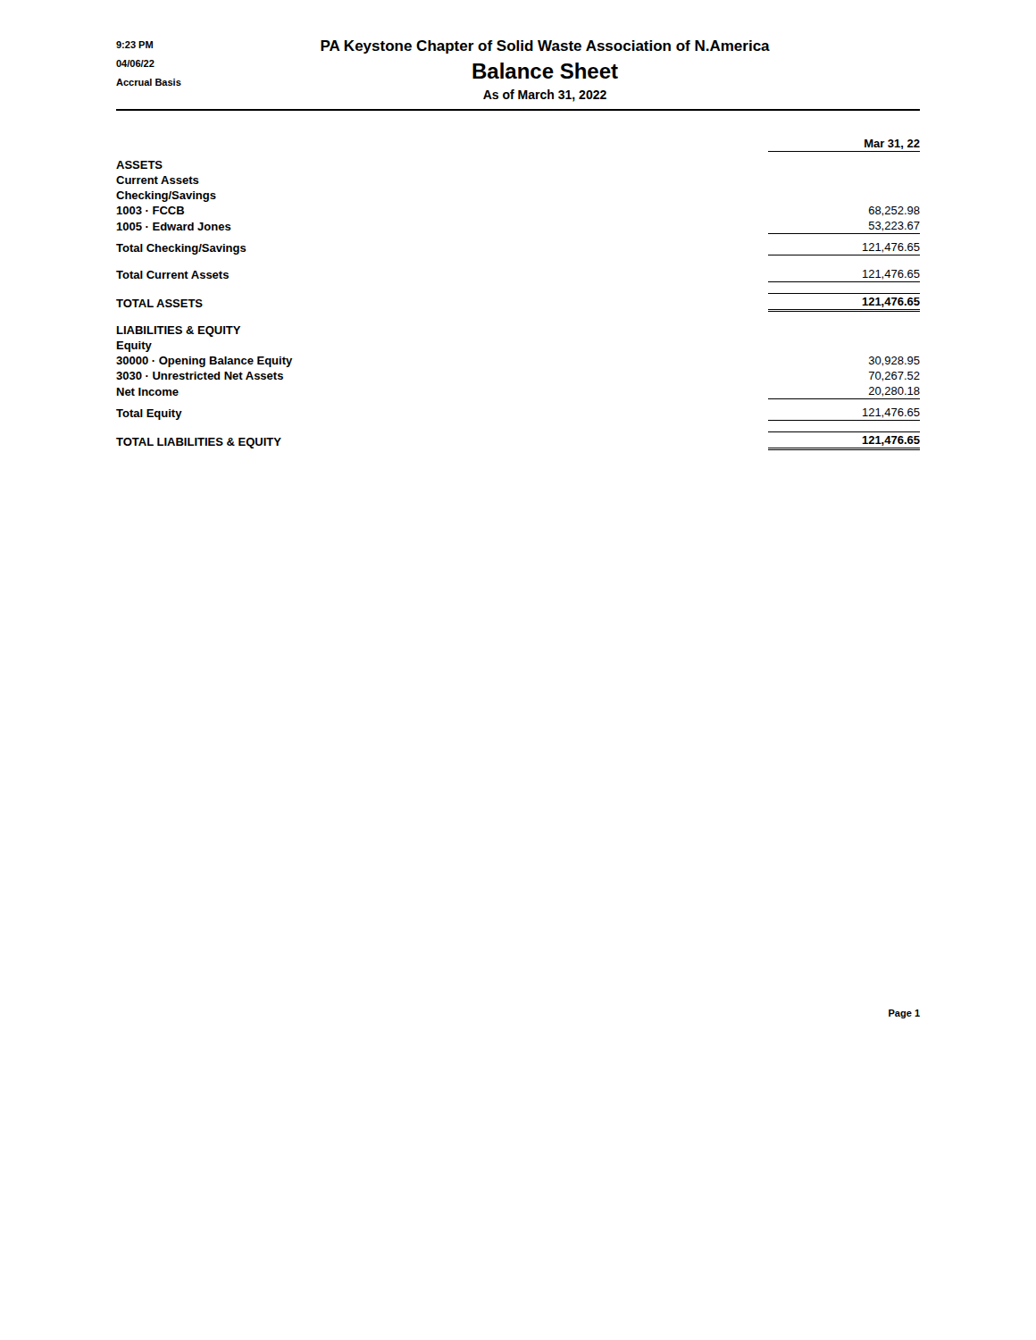9:23 PM
04/06/22
Accrual Basis
PA Keystone Chapter of Solid Waste Association of N.America
Balance Sheet
As of March 31, 2022
| | Mar 31, 22 |
| ASSETS | |
| Current Assets | |
| Checking/Savings | |
| 1003 · FCCB | 68,252.98 |
| 1005 · Edward Jones | 53,223.67 |
| Total Checking/Savings | 121,476.65 |
| Total Current Assets | 121,476.65 |
| TOTAL ASSETS | 121,476.65 |
| LIABILITIES & EQUITY | |
| Equity | |
| 30000 · Opening Balance Equity | 30,928.95 |
| 3030 · Unrestricted Net Assets | 70,267.52 |
| Net Income | 20,280.18 |
| Total Equity | 121,476.65 |
| TOTAL LIABILITIES & EQUITY | 121,476.65 |
Page 1